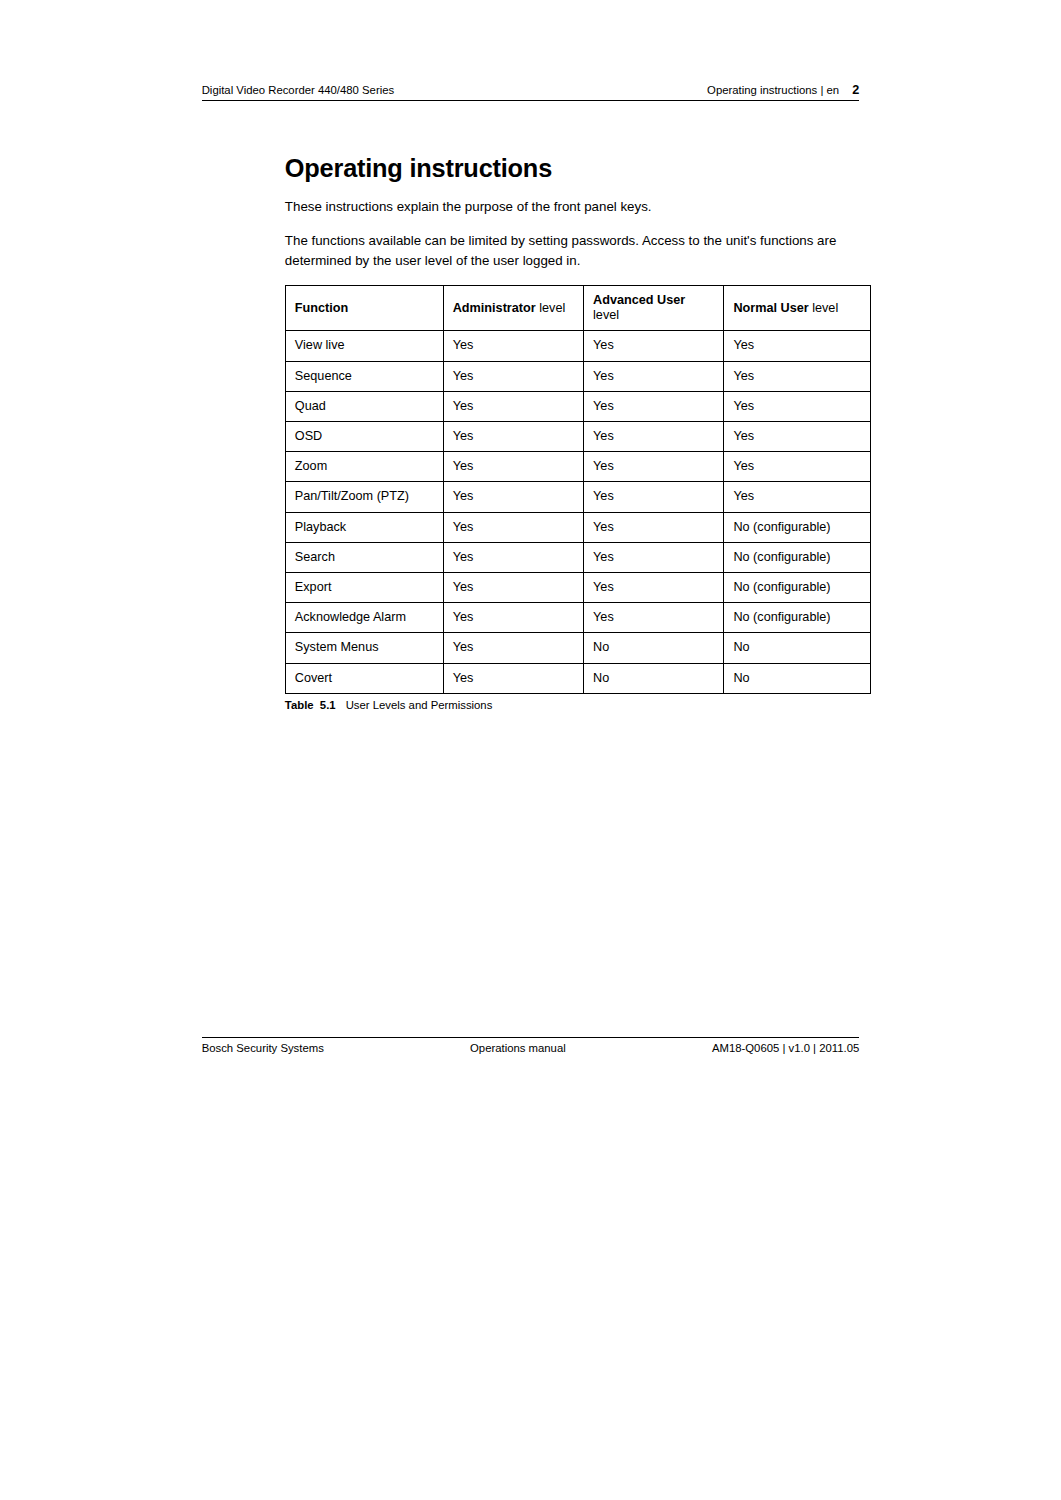Digital Video Recorder 440/480 Series
Operating instructions | en 2
Operating instructions
These instructions explain the purpose of the front panel keys.
The functions available can be limited by setting passwords. Access to the unit's functions are determined by the user level of the user logged in.
| Function | Administrator level | Advanced User level | Normal User level |
| --- | --- | --- | --- |
| View live | Yes | Yes | Yes |
| Sequence | Yes | Yes | Yes |
| Quad | Yes | Yes | Yes |
| OSD | Yes | Yes | Yes |
| Zoom | Yes | Yes | Yes |
| Pan/Tilt/Zoom (PTZ) | Yes | Yes | Yes |
| Playback | Yes | Yes | No (configurable) |
| Search | Yes | Yes | No (configurable) |
| Export | Yes | Yes | No (configurable) |
| Acknowledge Alarm | Yes | Yes | No (configurable) |
| System Menus | Yes | No | No |
| Covert | Yes | No | No |
Table 5.1 User Levels and Permissions
Bosch Security Systems
Operations manual
AM18-Q0605 | v1.0 | 2011.05